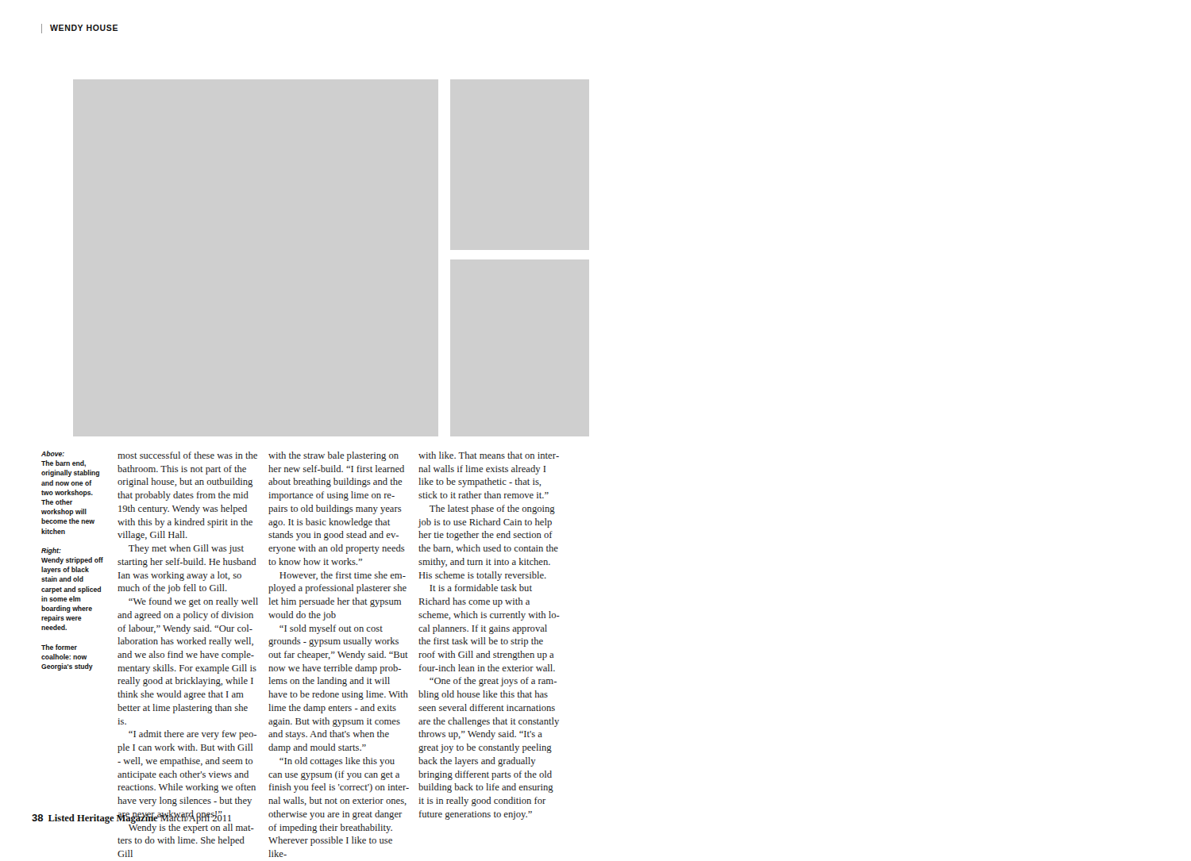WENDY HOUSE
Above:
The barn end, originally stabling and now one of two workshops. The other workshop will become the new kitchen
Right:
Wendy stripped off layers of black stain and old carpet and spliced in some elm boarding where repairs were needed.
The former coalhole: now Georgia's study
most successful of these was in the bathroom. This is not part of the original house, but an outbuilding that probably dates from the mid 19th century. Wendy was helped with this by a kindred spirit in the village, Gill Hall.
They met when Gill was just starting her self-build. He husband Ian was working away a lot, so much of the job fell to Gill.
“We found we get on really well and agreed on a policy of division of labour,” Wendy said. “Our collaboration has worked really well, and we also find we have complementary skills. For example Gill is really good at bricklaying, while I think she would agree that I am better at lime plastering than she is.
“I admit there are very few people I can work with. But with Gill - well, we empathise, and seem to anticipate each other's views and reactions. While working we often have very long silences - but they are never awkward ones!”
Wendy is the expert on all matters to do with lime. She helped Gill
with the straw bale plastering on her new self-build. “I first learned about breathing buildings and the importance of using lime on repairs to old buildings many years ago. It is basic knowledge that stands you in good stead and everyone with an old property needs to know how it works.”
However, the first time she employed a professional plasterer she let him persuade her that gypsum would do the job
“I sold myself out on cost grounds - gypsum usually works out far cheaper,” Wendy said. “But now we have terrible damp problems on the landing and it will have to be redone using lime. With lime the damp enters - and exits again. But with gypsum it comes and stays. And that's when the damp and mould starts.”
“In old cottages like this you can use gypsum (if you can get a finish you feel is 'correct') on internal walls, but not on exterior ones, otherwise you are in great danger of impeding their breathability. Wherever possible I like to use like-
with like. That means that on internal walls if lime exists already I like to be sympathetic - that is, stick to it rather than remove it.”
The latest phase of the ongoing job is to use Richard Cain to help her tie together the end section of the barn, which used to contain the smithy, and turn it into a kitchen. His scheme is totally reversible.
It is a formidable task but Richard has come up with a scheme, which is currently with local planners. If it gains approval the first task will be to strip the roof with Gill and strengthen up a four-inch lean in the exterior wall.
“One of the great joys of a rambling old house like this that has seen several different incarnations are the challenges that it constantly throws up,” Wendy said. “It's a great joy to be constantly peeling back the layers and gradually bringing different parts of the old building back to life and ensuring it is in really good condition for future generations to enjoy.”
38 Listed Heritage Magazine March/April 2011